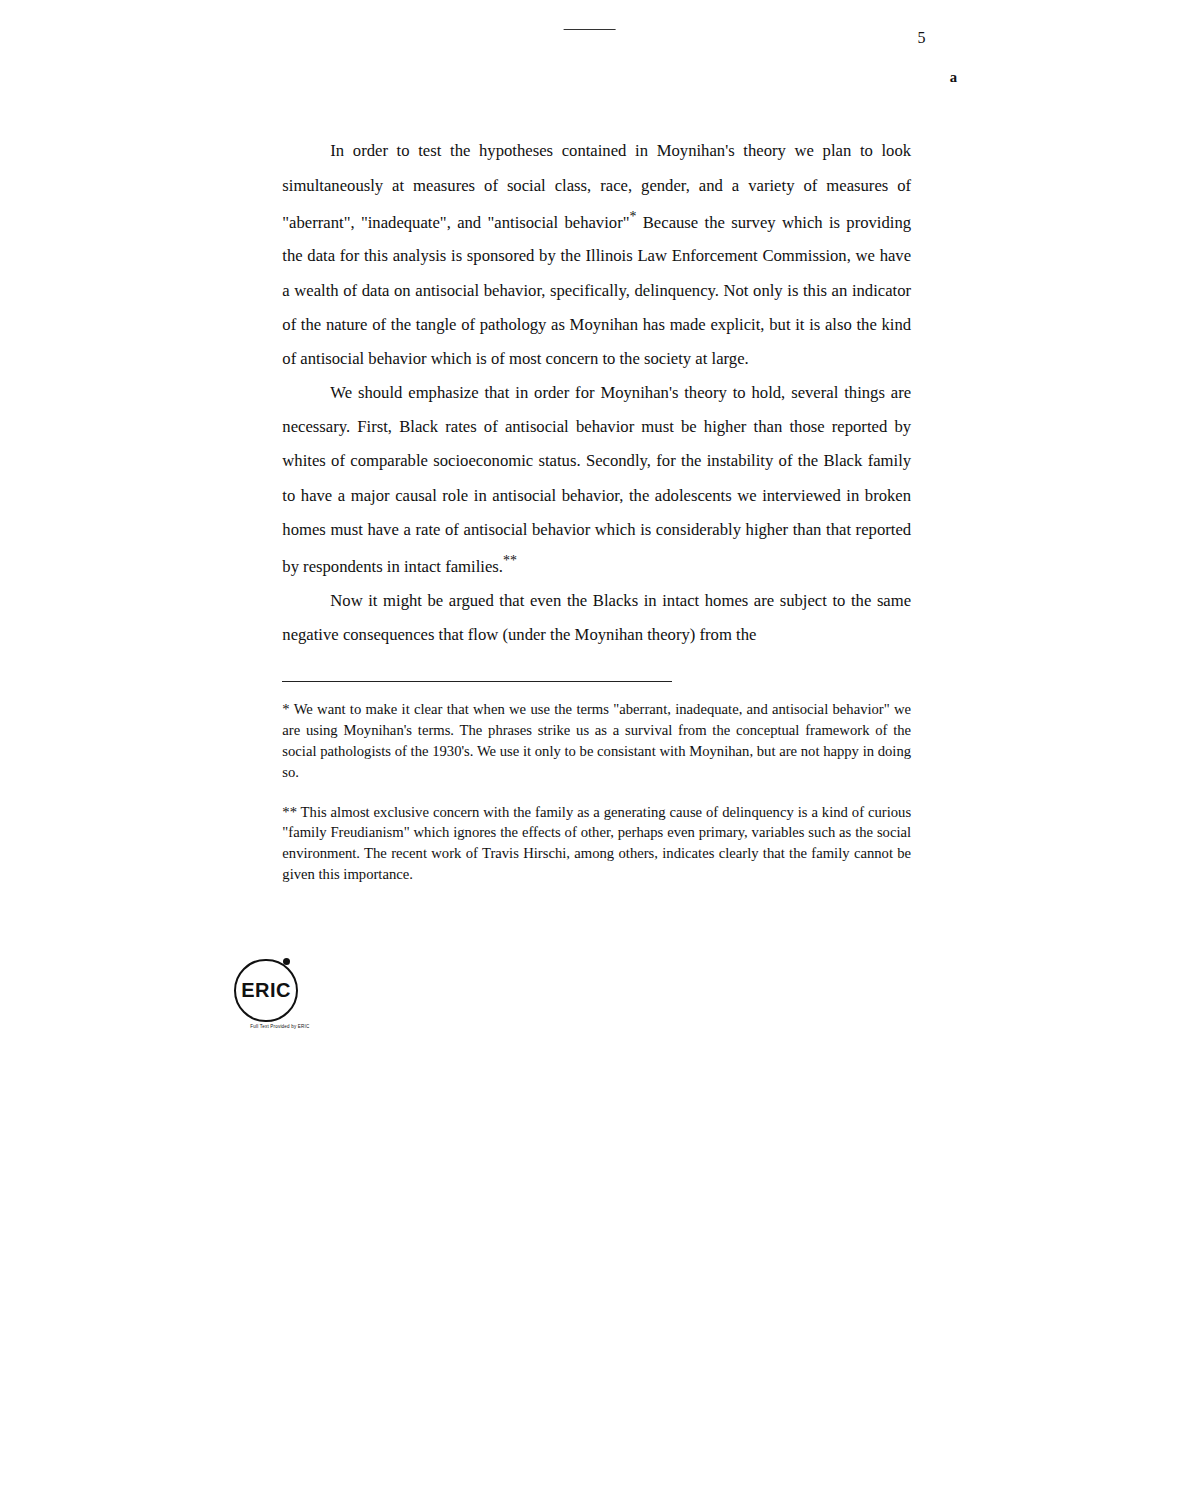5
a
In order to test the hypotheses contained in Moynihan's theory we plan to look simultaneously at measures of social class, race, gender, and a variety of measures of "aberrant", "inadequate", and "antisocial behavior"* Because the survey which is providing the data for this analysis is sponsored by the Illinois Law Enforcement Commission, we have a wealth of data on antisocial behavior, specifically, delinquency. Not only is this an indicator of the nature of the tangle of pathology as Moynihan has made explicit, but it is also the kind of antisocial behavior which is of most concern to the society at large.
We should emphasize that in order for Moynihan's theory to hold, several things are necessary. First, Black rates of antisocial behavior must be higher than those reported by whites of comparable socioeconomic status. Secondly, for the instability of the Black family to have a major causal role in antisocial behavior, the adolescents we interviewed in broken homes must have a rate of antisocial behavior which is considerably higher than that reported by respondents in intact families.**
Now it might be argued that even the Blacks in intact homes are subject to the same negative consequences that flow (under the Moynihan theory) from the
* We want to make it clear that when we use the terms "aberrant, inadequate, and antisocial behavior" we are using Moynihan's terms. The phrases strike us as a survival from the conceptual framework of the social pathologists of the 1930's. We use it only to be consistant with Moynihan, but are not happy in doing so.
** This almost exclusive concern with the family as a generating cause of delinquency is a kind of curious "family Freudianism" which ignores the effects of other, perhaps even primary, variables such as the social environment. The recent work of Travis Hirschi, among others, indicates clearly that the family cannot be given this importance.
ERIC
Full Text Provided by ERIC